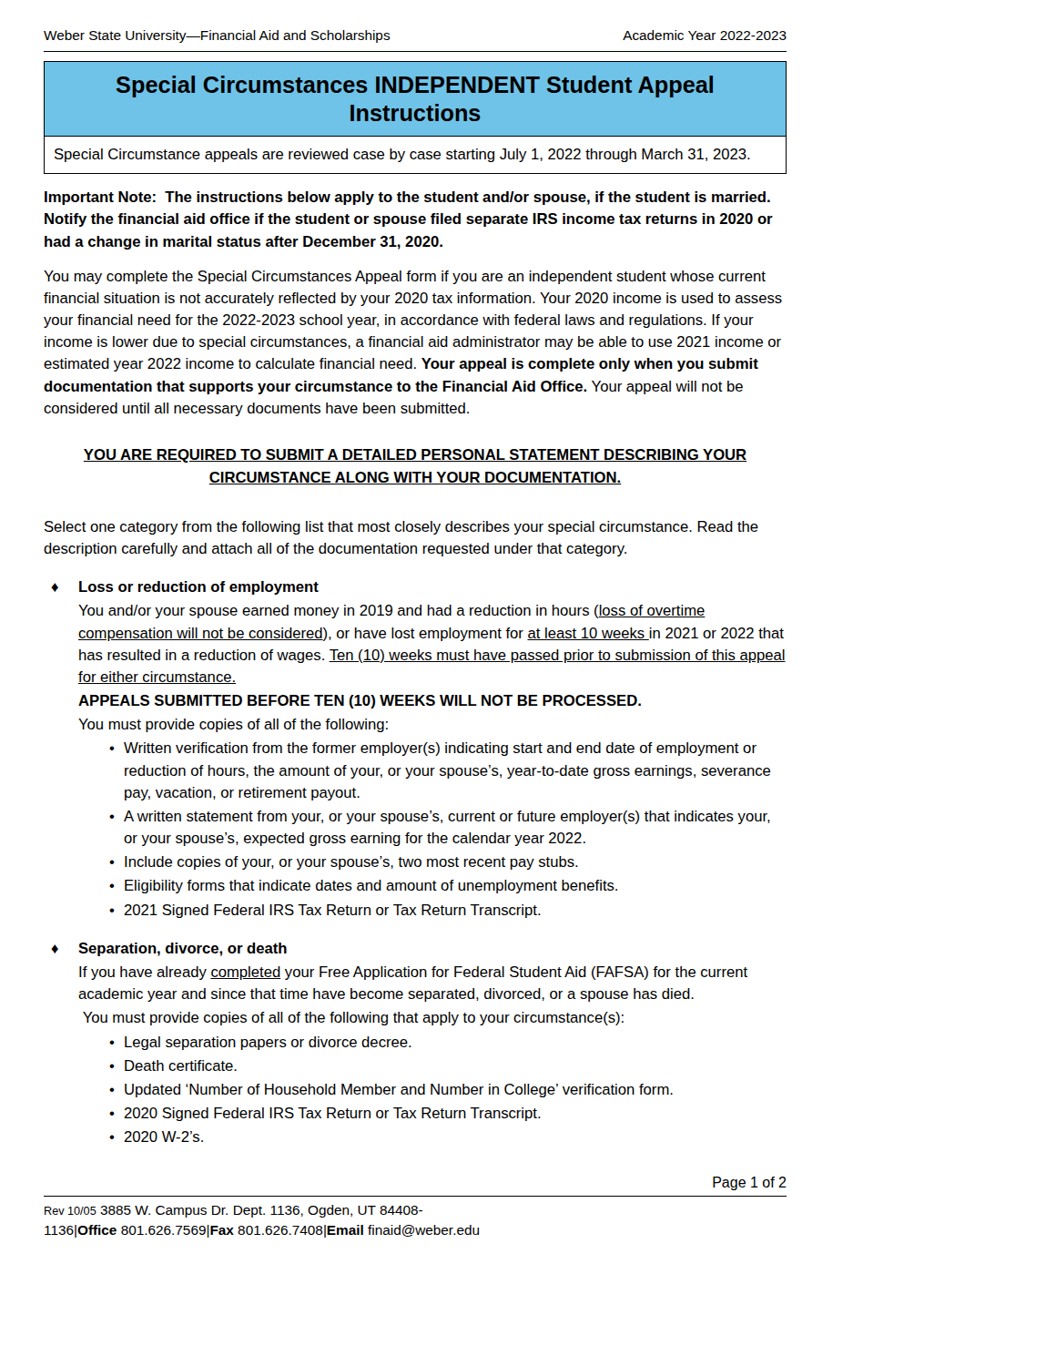Weber State University—Financial Aid and Scholarships Academic Year 2022-2023
Special Circumstances INDEPENDENT Student Appeal Instructions
Special Circumstance appeals are reviewed case by case starting July 1, 2022 through March 31, 2023.
Important Note: The instructions below apply to the student and/or spouse, if the student is married. Notify the financial aid office if the student or spouse filed separate IRS income tax returns in 2020 or had a change in marital status after December 31, 2020.
You may complete the Special Circumstances Appeal form if you are an independent student whose current financial situation is not accurately reflected by your 2020 tax information. Your 2020 income is used to assess your financial need for the 2022-2023 school year, in accordance with federal laws and regulations. If your income is lower due to special circumstances, a financial aid administrator may be able to use 2021 income or estimated year 2022 income to calculate financial need. Your appeal is complete only when you submit documentation that supports your circumstance to the Financial Aid Office. Your appeal will not be considered until all necessary documents have been submitted.
YOU ARE REQUIRED TO SUBMIT A DETAILED PERSONAL STATEMENT DESCRIBING YOUR CIRCUMSTANCE ALONG WITH YOUR DOCUMENTATION.
Select one category from the following list that most closely describes your special circumstance. Read the description carefully and attach all of the documentation requested under that category.
Loss or reduction of employment
You and/or your spouse earned money in 2019 and had a reduction in hours (loss of overtime compensation will not be considered), or have lost employment for at least 10 weeks in 2021 or 2022 that has resulted in a reduction of wages. Ten (10) weeks must have passed prior to submission of this appeal for either circumstance.
APPEALS SUBMITTED BEFORE TEN (10) WEEKS WILL NOT BE PROCESSED.
You must provide copies of all of the following:
Written verification from the former employer(s) indicating start and end date of employment or reduction of hours, the amount of your, or your spouse’s, year-to-date gross earnings, severance pay, vacation, or retirement payout.
A written statement from your, or your spouse’s, current or future employer(s) that indicates your, or your spouse’s, expected gross earning for the calendar year 2022.
Include copies of your, or your spouse’s, two most recent pay stubs.
Eligibility forms that indicate dates and amount of unemployment benefits.
2021 Signed Federal IRS Tax Return or Tax Return Transcript.
Separation, divorce, or death
If you have already completed your Free Application for Federal Student Aid (FAFSA) for the current academic year and since that time have become separated, divorced, or a spouse has died.
You must provide copies of all of the following that apply to your circumstance(s):
Legal separation papers or divorce decree.
Death certificate.
Updated ‘Number of Household Member and Number in College’ verification form.
2020 Signed Federal IRS Tax Return or Tax Return Transcript.
2020 W-2’s.
Page 1 of 2
Rev 10/05 3885 W. Campus Dr. Dept. 1136, Ogden, UT 84408-1136|Office 801.626.7569|Fax 801.626.7408|Email finaid@weber.edu